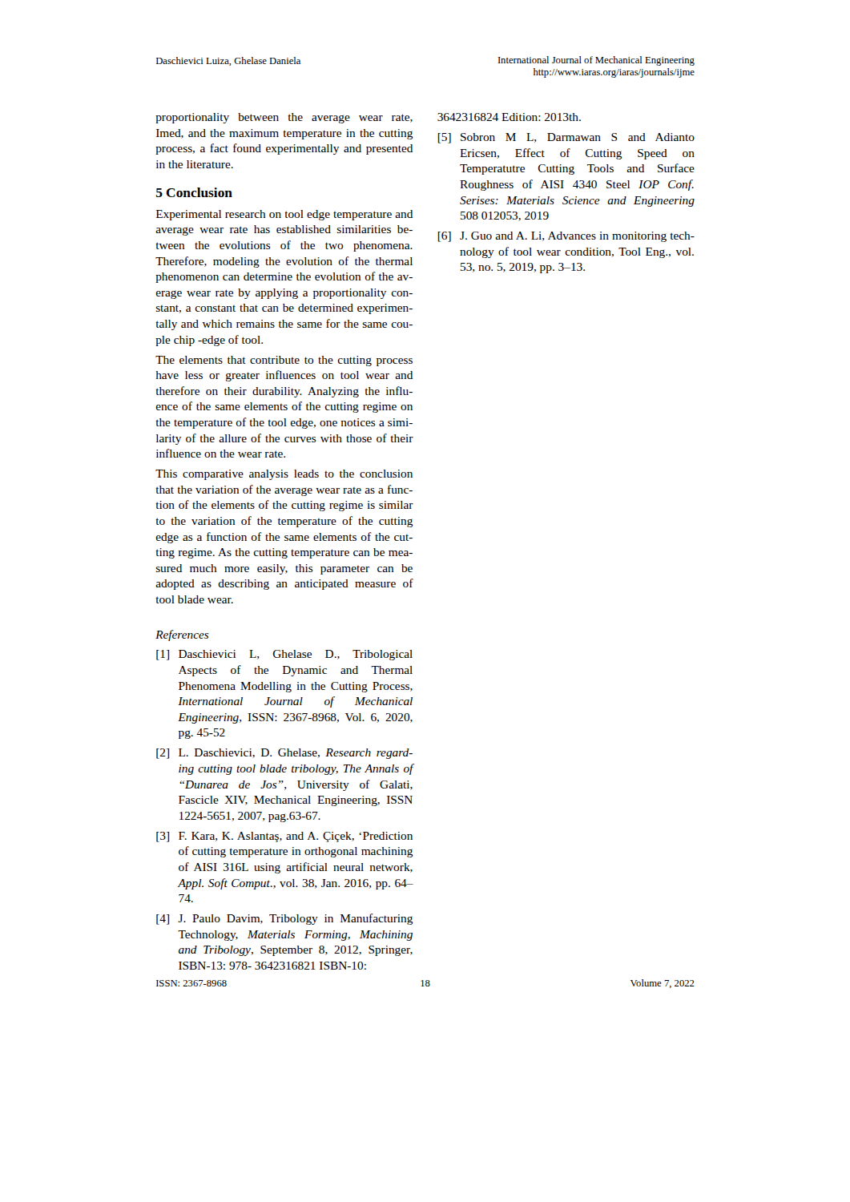Daschievici Luiza, Ghelase Daniela
International Journal of Mechanical Engineering http://www.iaras.org/iaras/journals/ijme
proportionality between the average wear rate, Imed, and the maximum temperature in the cutting process, a fact found experimentally and presented in the literature.
5 Conclusion
Experimental research on tool edge temperature and average wear rate has established similarities between the evolutions of the two phenomena. Therefore, modeling the evolution of the thermal phenomenon can determine the evolution of the average wear rate by applying a proportionality constant, a constant that can be determined experimentally and which remains the same for the same couple chip -edge of tool.
The elements that contribute to the cutting process have less or greater influences on tool wear and therefore on their durability. Analyzing the influence of the same elements of the cutting regime on the temperature of the tool edge, one notices a similarity of the allure of the curves with those of their influence on the wear rate.
This comparative analysis leads to the conclusion that the variation of the average wear rate as a function of the elements of the cutting regime is similar to the variation of the temperature of the cutting edge as a function of the same elements of the cutting regime. As the cutting temperature can be measured much more easily, this parameter can be adopted as describing an anticipated measure of tool blade wear.
References
[1] Daschievici L, Ghelase D., Tribological Aspects of the Dynamic and Thermal Phenomena Modelling in the Cutting Process, International Journal of Mechanical Engineering, ISSN: 2367-8968, Vol. 6, 2020, pg. 45-52
[2] L. Daschievici, D. Ghelase, Research regarding cutting tool blade tribology, The Annals of “Dunarea de Jos”, University of Galati, Fascicle XIV, Mechanical Engineering, ISSN 1224-5651, 2007, pag.63-67.
[3] F. Kara, K. Aslantaş, and A. Çiçek, ‘Prediction of cutting temperature in orthogonal machining of AISI 316L using artificial neural network, Appl. Soft Comput., vol. 38, Jan. 2016, pp. 64–74.
[4] J. Paulo Davim, Tribology in Manufacturing Technology, Materials Forming, Machining and Tribology, September 8, 2012, Springer, ISBN-13: 978- 3642316821 ISBN-10:
3642316824 Edition: 2013th.
[5] Sobron M L, Darmawan S and Adianto Ericsen, Effect of Cutting Speed on Temperatutre Cutting Tools and Surface Roughness of AISI 4340 Steel IOP Conf. Serises: Materials Science and Engineering 508 012053, 2019
[6] J. Guo and A. Li, Advances in monitoring technology of tool wear condition, Tool Eng., vol. 53, no. 5, 2019, pp. 3–13.
ISSN: 2367-8968
18
Volume 7, 2022